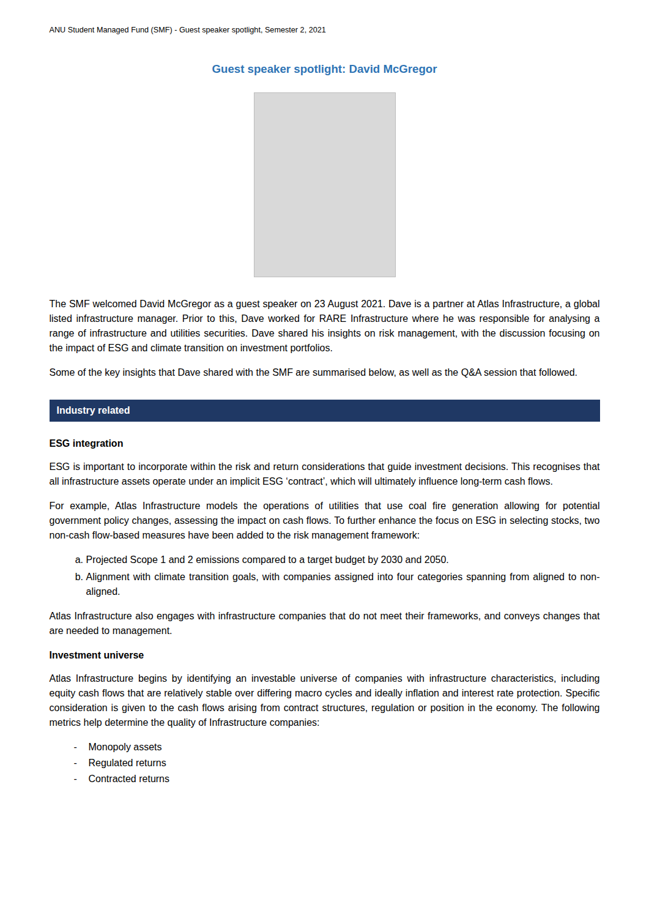ANU Student Managed Fund (SMF) - Guest speaker spotlight, Semester 2, 2021
Guest speaker spotlight: David McGregor
The SMF welcomed David McGregor as a guest speaker on 23 August 2021. Dave is a partner at Atlas Infrastructure, a global listed infrastructure manager. Prior to this, Dave worked for RARE Infrastructure where he was responsible for analysing a range of infrastructure and utilities securities. Dave shared his insights on risk management, with the discussion focusing on the impact of ESG and climate transition on investment portfolios.
Some of the key insights that Dave shared with the SMF are summarised below, as well as the Q&A session that followed.
Industry related
ESG integration
ESG is important to incorporate within the risk and return considerations that guide investment decisions. This recognises that all infrastructure assets operate under an implicit ESG ‘contract’, which will ultimately influence long-term cash flows.
For example, Atlas Infrastructure models the operations of utilities that use coal fire generation allowing for potential government policy changes, assessing the impact on cash flows. To further enhance the focus on ESG in selecting stocks, two non-cash flow-based measures have been added to the risk management framework:
Projected Scope 1 and 2 emissions compared to a target budget by 2030 and 2050.
Alignment with climate transition goals, with companies assigned into four categories spanning from aligned to non-aligned.
Atlas Infrastructure also engages with infrastructure companies that do not meet their frameworks, and conveys changes that are needed to management.
Investment universe
Atlas Infrastructure begins by identifying an investable universe of companies with infrastructure characteristics, including equity cash flows that are relatively stable over differing macro cycles and ideally inflation and interest rate protection. Specific consideration is given to the cash flows arising from contract structures, regulation or position in the economy. The following metrics help determine the quality of Infrastructure companies:
Monopoly assets
Regulated returns
Contracted returns